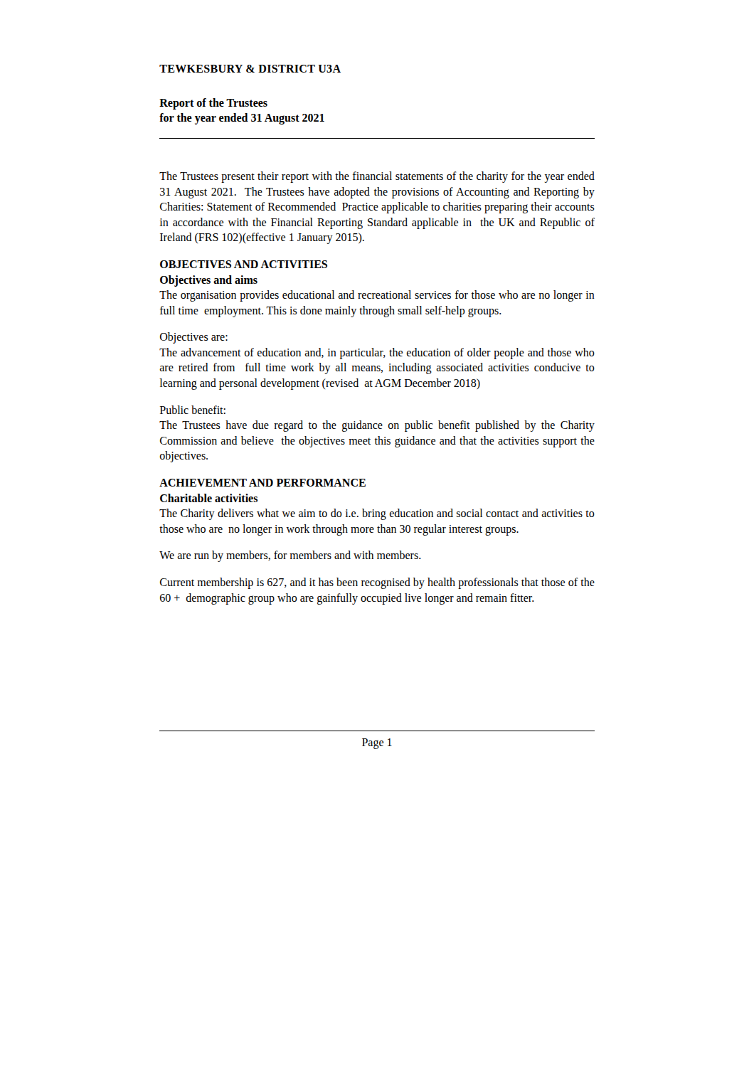TEWKESBURY & DISTRICT U3A
Report of the Trustees for the year ended 31 August 2021
The Trustees present their report with the financial statements of the charity for the year ended 31 August 2021. The Trustees have adopted the provisions of Accounting and Reporting by Charities: Statement of Recommended Practice applicable to charities preparing their accounts in accordance with the Financial Reporting Standard applicable in the UK and Republic of Ireland (FRS 102)(effective 1 January 2015).
Objectives and Activities
Objectives and aims
The organisation provides educational and recreational services for those who are no longer in full time employment. This is done mainly through small self-help groups.
Objectives are:
The advancement of education and, in particular, the education of older people and those who are retired from full time work by all means, including associated activities conducive to learning and personal development (revised at AGM December 2018)
Public benefit:
The Trustees have due regard to the guidance on public benefit published by the Charity Commission and believe the objectives meet this guidance and that the activities support the objectives.
Achievement and Performance
Charitable activities
The Charity delivers what we aim to do i.e. bring education and social contact and activities to those who are no longer in work through more than 30 regular interest groups.
We are run by members, for members and with members.
Current membership is 627, and it has been recognised by health professionals that those of the 60 + demographic group who are gainfully occupied live longer and remain fitter.
Page 1